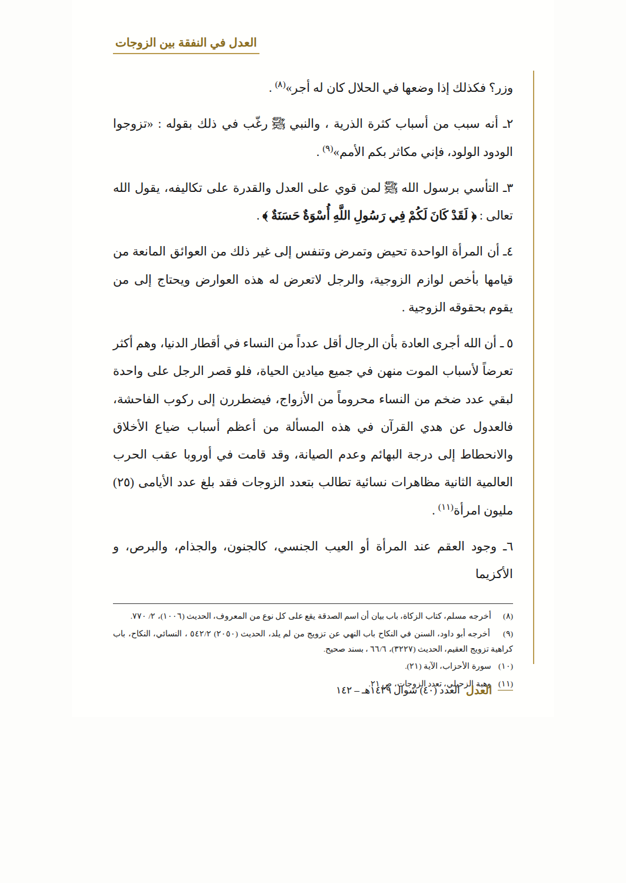العدل في النفقة بين الزوجات
وزر؟ فكذلك إذا وضعها في الحلال كان له أجر»(٨) .
٢ـ أنه سبب من أسباب كثرة الذرية ، والنبي ﷺ رغّب في ذلك بقوله : «تزوجوا الودود الولود، فإني مكاثر بكم الأمم»(٩) .
٣ـ التأسي برسول الله ﷺ لمن قوي على العدل والقدرة على تكاليفه، يقول الله تعالى : ﴿ لَقَدْ كَانَ لَكُمْ فِي رَسُولِ اللَّهِ أُسْوَةٌ حَسَنَةٌ ﴾ .
٤ـ أن المرأة الواحدة تحيض وتمرض وتنفس إلى غير ذلك من العوائق المانعة من قيامها بأخص لوازم الزوجية، والرجل لاتعرض له هذه العوارض ويحتاج إلى من يقوم بحقوقه الزوجية .
٥ ـ أن الله أجرى العادة بأن الرجال أقل عدداً من النساء في أقطار الدنيا، وهم أكثر تعرضاً لأسباب الموت منهن في جميع ميادين الحياة، فلو قصر الرجل على واحدة لبقي عدد ضخم من النساء محروماً من الأزواج، فيضطررن إلى ركوب الفاحشة، فالعدول عن هدي القرآن في هذه المسألة من أعظم أسباب ضياع الأخلاق والانحطاط إلى درجة البهائم وعدم الصيانة، وقد قامت في أوروبا عقب الحرب العالمية الثانية مظاهرات نسائية تطالب بتعدد الزوجات فقد بلغ عدد الأيامى (٢٥) مليون امرأة(١١) .
٦ـ وجود العقم عند المرأة أو العيب الجنسي، كالجنون، والجذام، والبرص، و الأكزيما
(٨) أخرجه مسلم، كتاب الزكاة، باب بيان أن اسم الصدقة يقع على كل نوع من المعروف، الحديث (١٠٠٦)، ٢/ ٧٧٠.
(٩) أخرجه أبو داود، السنن في النكاح باب النهي عن تزويج من لم يلد، الحديث (٢٠٥٠) ٥٤٢/٢ ، النسائي، النكاح، باب كراهية تزويج العقيم، الحديث (٣٢٢٧)، ٦٦/٦ ، بسند صحيح.
(١٠) سورة الأحزاب، الآية (٢١).
(١١) وهبة الزحيلي، تعدد الزوجات، ص ٢١.
العدل العدد (٤٠) شوال ١٤٢٩هـ – ١٤٢